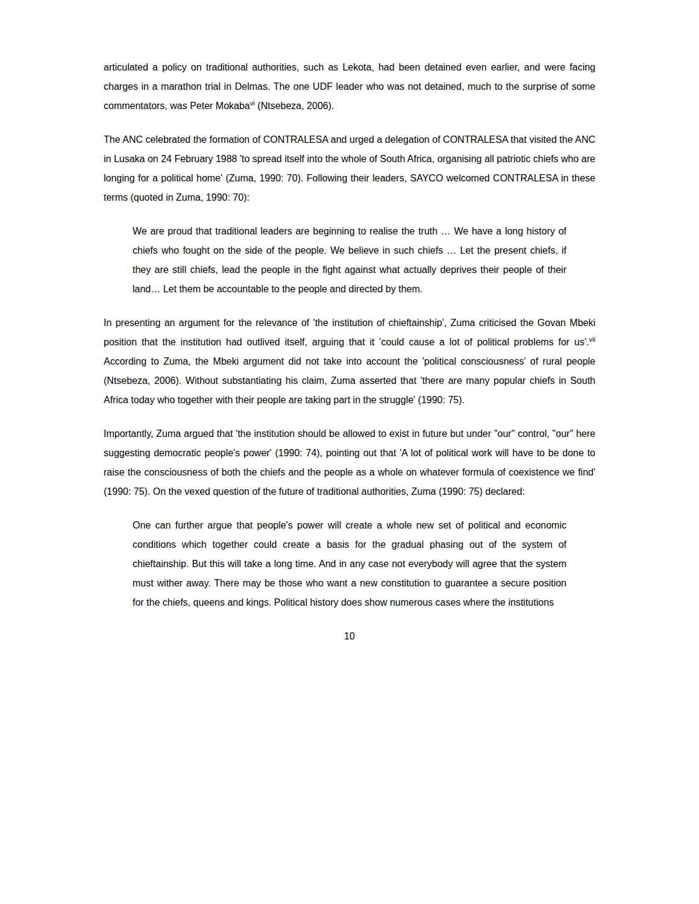articulated a policy on traditional authorities, such as Lekota, had been detained even earlier, and were facing charges in a marathon trial in Delmas. The one UDF leader who was not detained, much to the surprise of some commentators, was Peter Mokabavi (Ntsebeza, 2006).
The ANC celebrated the formation of CONTRALESA and urged a delegation of CONTRALESA that visited the ANC in Lusaka on 24 February 1988 'to spread itself into the whole of South Africa, organising all patriotic chiefs who are longing for a political home' (Zuma, 1990: 70). Following their leaders, SAYCO welcomed CONTRALESA in these terms (quoted in Zuma, 1990: 70):
We are proud that traditional leaders are beginning to realise the truth … We have a long history of chiefs who fought on the side of the people. We believe in such chiefs … Let the present chiefs, if they are still chiefs, lead the people in the fight against what actually deprives their people of their land… Let them be accountable to the people and directed by them.
In presenting an argument for the relevance of 'the institution of chieftainship', Zuma criticised the Govan Mbeki position that the institution had outlived itself, arguing that it 'could cause a lot of political problems for us'.vii According to Zuma, the Mbeki argument did not take into account the 'political consciousness' of rural people (Ntsebeza, 2006). Without substantiating his claim, Zuma asserted that 'there are many popular chiefs in South Africa today who together with their people are taking part in the struggle' (1990: 75).
Importantly, Zuma argued that 'the institution should be allowed to exist in future but under "our" control, "our" here suggesting democratic people's power' (1990: 74), pointing out that 'A lot of political work will have to be done to raise the consciousness of both the chiefs and the people as a whole on whatever formula of coexistence we find' (1990: 75). On the vexed question of the future of traditional authorities, Zuma (1990: 75) declared:
One can further argue that people's power will create a whole new set of political and economic conditions which together could create a basis for the gradual phasing out of the system of chieftainship. But this will take a long time. And in any case not everybody will agree that the system must wither away. There may be those who want a new constitution to guarantee a secure position for the chiefs, queens and kings. Political history does show numerous cases where the institutions
10